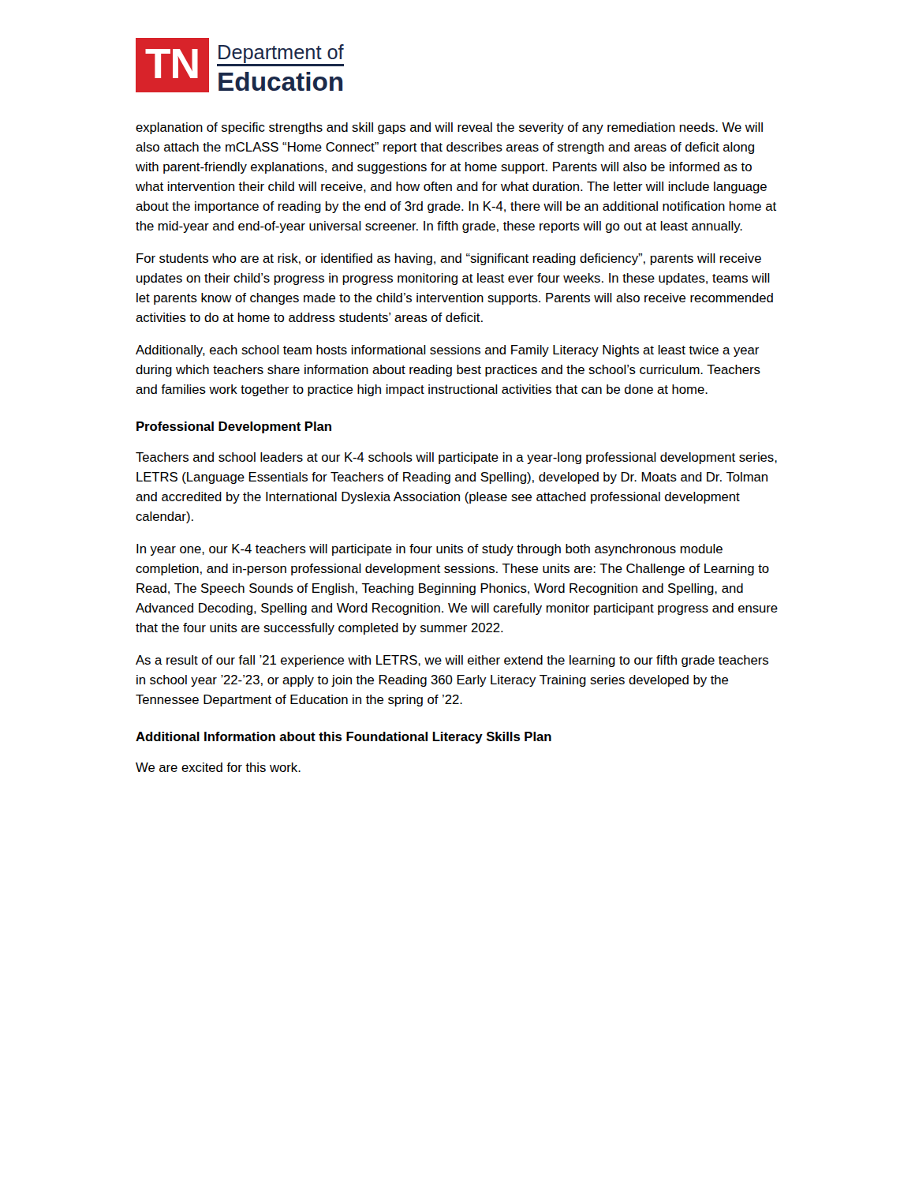TN
Department of Education
explanation of specific strengths and skill gaps and will reveal the severity of any remediation needs. We will also attach the mCLASS “Home Connect” report that describes areas of strength and areas of deficit along with parent-friendly explanations, and suggestions for at home support. Parents will also be informed as to what intervention their child will receive, and how often and for what duration. The letter will include language about the importance of reading by the end of 3rd grade. In K-4, there will be an additional notification home at the mid-year and end-of-year universal screener. In fifth grade, these reports will go out at least annually.
For students who are at risk, or identified as having, and “significant reading deficiency”, parents will receive updates on their child’s progress in progress monitoring at least ever four weeks. In these updates, teams will let parents know of changes made to the child’s intervention supports. Parents will also receive recommended activities to do at home to address students’ areas of deficit.
Additionally, each school team hosts informational sessions and Family Literacy Nights at least twice a year during which teachers share information about reading best practices and the school’s curriculum. Teachers and families work together to practice high impact instructional activities that can be done at home.
Professional Development Plan
Teachers and school leaders at our K-4 schools will participate in a year-long professional development series, LETRS (Language Essentials for Teachers of Reading and Spelling), developed by Dr. Moats and Dr. Tolman and accredited by the International Dyslexia Association (please see attached professional development calendar).
In year one, our K-4 teachers will participate in four units of study through both asynchronous module completion, and in-person professional development sessions. These units are: The Challenge of Learning to Read, The Speech Sounds of English, Teaching Beginning Phonics, Word Recognition and Spelling, and Advanced Decoding, Spelling and Word Recognition. We will carefully monitor participant progress and ensure that the four units are successfully completed by summer 2022.
As a result of our fall ’21 experience with LETRS, we will either extend the learning to our fifth grade teachers in school year ’22-’23, or apply to join the Reading 360 Early Literacy Training series developed by the Tennessee Department of Education in the spring of ’22.
Additional Information about this Foundational Literacy Skills Plan
We are excited for this work.